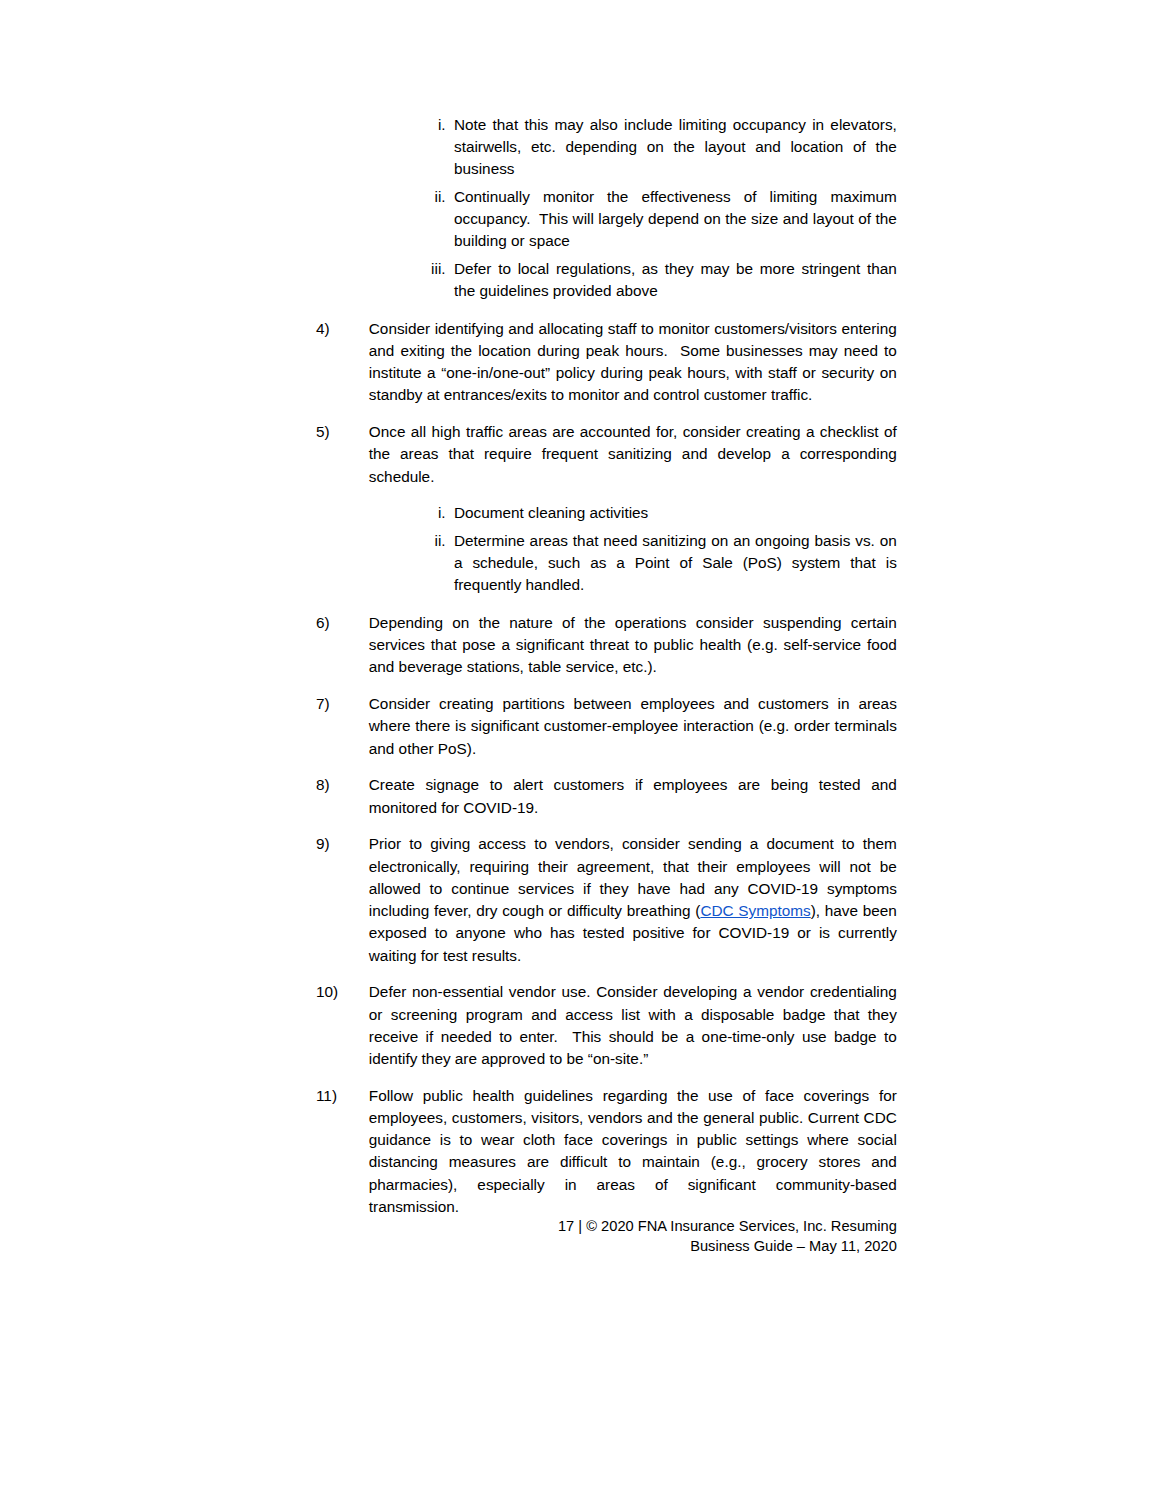i.
Note that this may also include limiting occupancy in elevators, stairwells, etc. depending on the layout and location of the business
ii.
Continually monitor the effectiveness of limiting maximum occupancy. This will largely depend on the size and layout of the building or space
iii.
Defer to local regulations, as they may be more stringent than the guidelines provided above
4)
Consider identifying and allocating staff to monitor customers/visitors entering and exiting the location during peak hours. Some businesses may need to institute a “one-in/one-out” policy during peak hours, with staff or security on standby at entrances/exits to monitor and control customer traffic.
5)
Once all high traffic areas are accounted for, consider creating a checklist of the areas that require frequent sanitizing and develop a corresponding schedule.
i.
Document cleaning activities
ii.
Determine areas that need sanitizing on an ongoing basis vs. on a schedule, such as a Point of Sale (PoS) system that is frequently handled.
6)
Depending on the nature of the operations consider suspending certain services that pose a significant threat to public health (e.g. self-service food and beverage stations, table service, etc.).
7)
Consider creating partitions between employees and customers in areas where there is significant customer-employee interaction (e.g. order terminals and other PoS).
8)
Create signage to alert customers if employees are being tested and monitored for COVID-19.
9)
Prior to giving access to vendors, consider sending a document to them electronically, requiring their agreement, that their employees will not be allowed to continue services if they have had any COVID-19 symptoms including fever, dry cough or difficulty breathing (CDC Symptoms), have been exposed to anyone who has tested positive for COVID-19 or is currently waiting for test results.
10)
Defer non-essential vendor use. Consider developing a vendor credentialing or screening program and access list with a disposable badge that they receive if needed to enter. This should be a one-time-only use badge to identify they are approved to be “on-site.”
11)
Follow public health guidelines regarding the use of face coverings for employees, customers, visitors, vendors and the general public. Current CDC guidance is to wear cloth face coverings in public settings where social distancing measures are difficult to maintain (e.g., grocery stores and pharmacies), especially in areas of significant community-based transmission.
17 | © 2020 FNA Insurance Services, Inc. Resuming
Business Guide – May 11, 2020